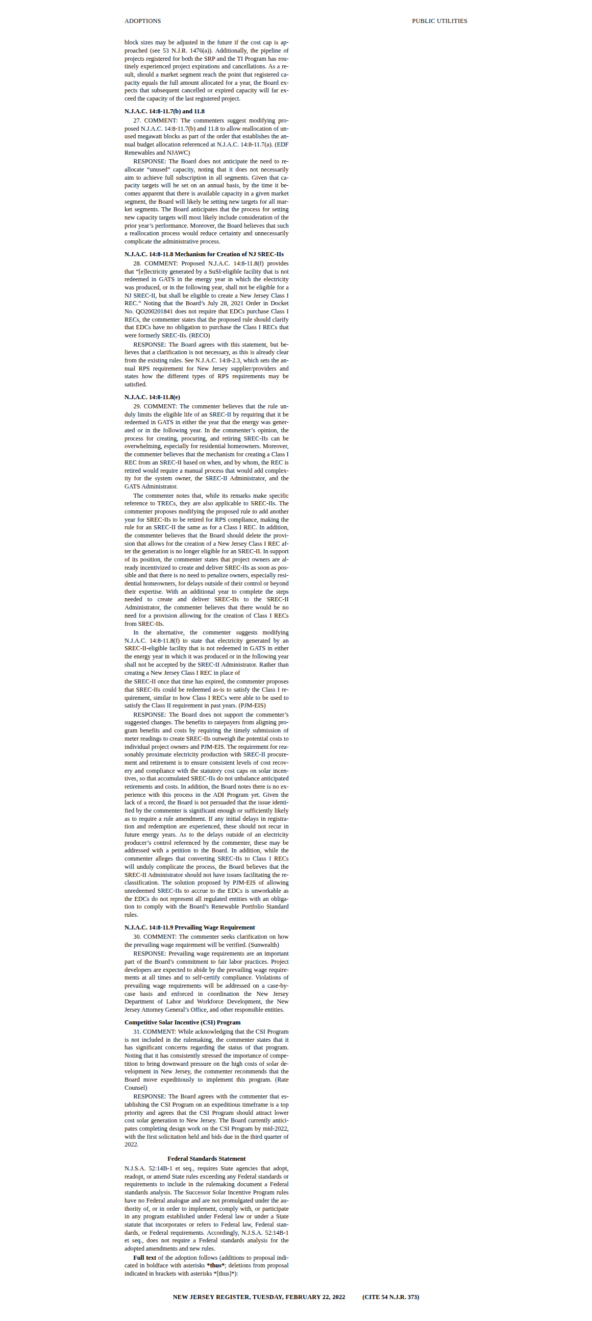ADOPTIONS
PUBLIC UTILITIES
block sizes may be adjusted in the future if the cost cap is approached (see 53 N.J.R. 1476(a)). Additionally, the pipeline of projects registered for both the SRP and the TI Program has routinely experienced project expirations and cancellations. As a result, should a market segment reach the point that registered capacity equals the full amount allocated for a year, the Board expects that subsequent cancelled or expired capacity will far exceed the capacity of the last registered project.
N.J.A.C. 14:8-11.7(b) and 11.8
27. COMMENT: The commenters suggest modifying proposed N.J.A.C. 14:8-11.7(b) and 11.8 to allow reallocation of unused megawatt blocks as part of the order that establishes the annual budget allocation referenced at N.J.A.C. 14:8-11.7(a). (EDF Renewables and NJAWC)
RESPONSE: The Board does not anticipate the need to reallocate “unused” capacity, noting that it does not necessarily aim to achieve full subscription in all segments. Given that capacity targets will be set on an annual basis, by the time it becomes apparent that there is available capacity in a given market segment, the Board will likely be setting new targets for all market segments. The Board anticipates that the process for setting new capacity targets will most likely include consideration of the prior year’s performance. Moreover, the Board believes that such a reallocation process would reduce certainty and unnecessarily complicate the administrative process.
N.J.A.C. 14:8-11.8 Mechanism for Creation of NJ SREC-IIs
28. COMMENT: Proposed N.J.A.C. 14:8-11.8(f) provides that “[e]lectricity generated by a SuSI-eligible facility that is not redeemed in GATS in the energy year in which the electricity was produced, or in the following year, shall not be eligible for a NJ SREC-II, but shall be eligible to create a New Jersey Class I REC.” Noting that the Board’s July 28, 2021 Order in Docket No. QO200201841 does not require that EDCs purchase Class I RECs, the commenter states that the proposed rule should clarify that EDCs have no obligation to purchase the Class I RECs that were formerly SREC-IIs. (RECO)
RESPONSE: The Board agrees with this statement, but believes that a clarification is not necessary, as this is already clear from the existing rules. See N.J.A.C. 14:8-2.3, which sets the annual RPS requirement for New Jersey supplier/providers and states how the different types of RPS requirements may be satisfied.
N.J.A.C. 14:8-11.8(e)
29. COMMENT: The commenter believes that the rule unduly limits the eligible life of an SREC-II by requiring that it be redeemed in GATS in either the year that the energy was generated or in the following year. In the commenter’s opinion, the process for creating, procuring, and retiring SREC-IIs can be overwhelming, especially for residential homeowners. Moreover, the commenter believes that the mechanism for creating a Class I REC from an SREC-II based on when, and by whom, the REC is retired would require a manual process that would add complexity for the system owner, the SREC-II Administrator, and the GATS Administrator.
The commenter notes that, while its remarks make specific reference to TRECs, they are also applicable to SREC-IIs. The commenter proposes modifying the proposed rule to add another year for SREC-IIs to be retired for RPS compliance, making the rule for an SREC-II the same as for a Class I REC. In addition, the commenter believes that the Board should delete the provision that allows for the creation of a New Jersey Class I REC after the generation is no longer eligible for an SREC-II. In support of its position, the commenter states that project owners are already incentivized to create and deliver SREC-IIs as soon as possible and that there is no need to penalize owners, especially residential homeowners, for delays outside of their control or beyond their expertise. With an additional year to complete the steps needed to create and deliver SREC-IIs to the SREC-II Administrator, the commenter believes that there would be no need for a provision allowing for the creation of Class I RECs from SREC-IIs.
In the alternative, the commenter suggests modifying N.J.A.C. 14:8-11.8(f) to state that electricity generated by an SREC-II-eligible facility that is not redeemed in GATS in either the energy year in which it was produced or in the following year shall not be accepted by the SREC-II Administrator. Rather than creating a New Jersey Class I REC in place of
the SREC-II once that time has expired, the commenter proposes that SREC-IIs could be redeemed as-is to satisfy the Class I requirement, similar to how Class I RECs were able to be used to satisfy the Class II requirement in past years. (PJM-EIS)
RESPONSE: The Board does not support the commenter’s suggested changes. The benefits to ratepayers from aligning program benefits and costs by requiring the timely submission of meter readings to create SREC-IIs outweigh the potential costs to individual project owners and PJM-EIS. The requirement for reasonably proximate electricity production with SREC-II procurement and retirement is to ensure consistent levels of cost recovery and compliance with the statutory cost caps on solar incentives, so that accumulated SREC-IIs do not unbalance anticipated retirements and costs. In addition, the Board notes there is no experience with this process in the ADI Program yet. Given the lack of a record, the Board is not persuaded that the issue identified by the commenter is significant enough or sufficiently likely as to require a rule amendment. If any initial delays in registration and redemption are experienced, these should not recur in future energy years. As to the delays outside of an electricity producer’s control referenced by the commenter, these may be addressed with a petition to the Board. In addition, while the commenter alleges that converting SREC-IIs to Class I RECs will unduly complicate the process, the Board believes that the SREC-II Administrator should not have issues facilitating the reclassification. The solution proposed by PJM-EIS of allowing unredeemed SREC-IIs to accrue to the EDCs is unworkable as the EDCs do not represent all regulated entities with an obligation to comply with the Board’s Renewable Portfolio Standard rules.
N.J.A.C. 14:8-11.9 Prevailing Wage Requirement
30. COMMENT: The commenter seeks clarification on how the prevailing wage requirement will be verified. (Sunwealth)
RESPONSE: Prevailing wage requirements are an important part of the Board’s commitment to fair labor practices. Project developers are expected to abide by the prevailing wage requirements at all times and to self-certify compliance. Violations of prevailing wage requirements will be addressed on a case-by-case basis and enforced in coordination the New Jersey Department of Labor and Workforce Development, the New Jersey Attorney General’s Office, and other responsible entities.
Competitive Solar Incentive (CSI) Program
31. COMMENT: While acknowledging that the CSI Program is not included in the rulemaking, the commenter states that it has significant concerns regarding the status of that program. Noting that it has consistently stressed the importance of competition to bring downward pressure on the high costs of solar development in New Jersey, the commenter recommends that the Board move expeditiously to implement this program. (Rate Counsel)
RESPONSE: The Board agrees with the commenter that establishing the CSI Program on an expeditious timeframe is a top priority and agrees that the CSI Program should attract lower cost solar generation to New Jersey. The Board currently anticipates completing design work on the CSI Program by mid-2022, with the first solicitation held and bids due in the third quarter of 2022.
Federal Standards Statement
N.J.S.A. 52:14B-1 et seq., requires State agencies that adopt, readopt, or amend State rules exceeding any Federal standards or requirements to include in the rulemaking document a Federal standards analysis. The Successor Solar Incentive Program rules have no Federal analogue and are not promulgated under the authority of, or in order to implement, comply with, or participate in any program established under Federal law or under a State statute that incorporates or refers to Federal law, Federal standards, or Federal requirements. Accordingly, N.J.S.A. 52:14B-1 et seq., does not require a Federal standards analysis for the adopted amendments and new rules.
Full text of the adoption follows (additions to proposal indicated in boldface with asterisks *thus*; deletions from proposal indicated in brackets with asterisks *[thus]*):
NEW JERSEY REGISTER, TUESDAY, FEBRUARY 22, 2022 (CITE 54 N.J.R. 373)